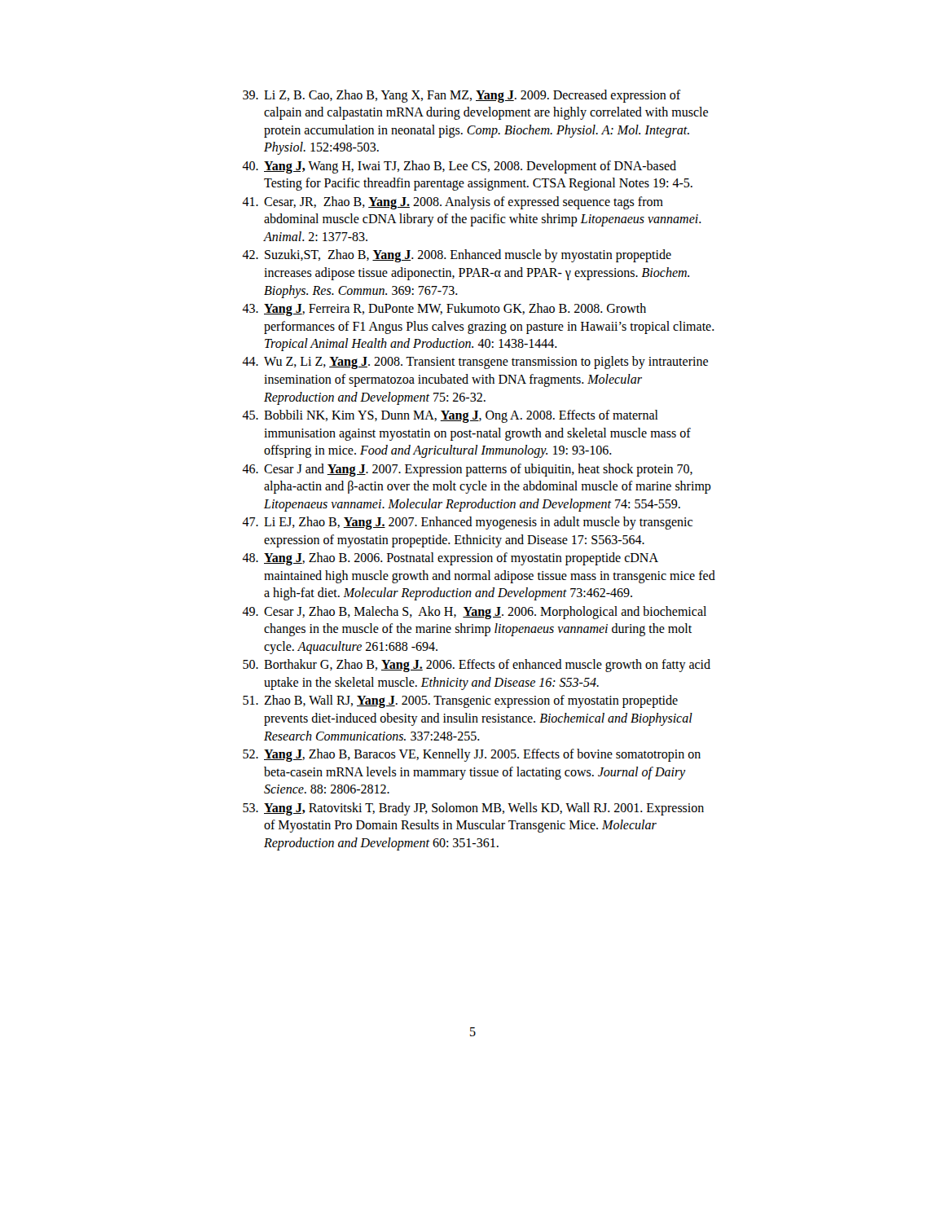39. Li Z, B. Cao, Zhao B, Yang X, Fan MZ, Yang J. 2009. Decreased expression of calpain and calpastatin mRNA during development are highly correlated with muscle protein accumulation in neonatal pigs. Comp. Biochem. Physiol. A: Mol. Integrat. Physiol. 152:498-503.
40. Yang J, Wang H, Iwai TJ, Zhao B, Lee CS, 2008. Development of DNA-based Testing for Pacific threadfin parentage assignment. CTSA Regional Notes 19: 4-5.
41. Cesar, JR, Zhao B, Yang J. 2008. Analysis of expressed sequence tags from abdominal muscle cDNA library of the pacific white shrimp Litopenaeus vannamei. Animal. 2: 1377-83.
42. Suzuki,ST, Zhao B, Yang J. 2008. Enhanced muscle by myostatin propeptide increases adipose tissue adiponectin, PPAR-α and PPAR- γ expressions. Biochem. Biophys. Res. Commun. 369: 767-73.
43. Yang J, Ferreira R, DuPonte MW, Fukumoto GK, Zhao B. 2008. Growth performances of F1 Angus Plus calves grazing on pasture in Hawaii’s tropical climate. Tropical Animal Health and Production. 40: 1438-1444.
44. Wu Z, Li Z, Yang J. 2008. Transient transgene transmission to piglets by intrauterine insemination of spermatozoa incubated with DNA fragments. Molecular Reproduction and Development 75: 26-32.
45. Bobbili NK, Kim YS, Dunn MA, Yang J, Ong A. 2008. Effects of maternal immunisation against myostatin on post-natal growth and skeletal muscle mass of offspring in mice. Food and Agricultural Immunology. 19: 93-106.
46. Cesar J and Yang J. 2007. Expression patterns of ubiquitin, heat shock protein 70, alpha-actin and β-actin over the molt cycle in the abdominal muscle of marine shrimp Litopenaeus vannamei. Molecular Reproduction and Development 74: 554-559.
47. Li EJ, Zhao B, Yang J. 2007. Enhanced myogenesis in adult muscle by transgenic expression of myostatin propeptide. Ethnicity and Disease 17: S563-564.
48. Yang J, Zhao B. 2006. Postnatal expression of myostatin propeptide cDNA maintained high muscle growth and normal adipose tissue mass in transgenic mice fed a high-fat diet. Molecular Reproduction and Development 73:462-469.
49. Cesar J, Zhao B, Malecha S, Ako H, Yang J. 2006. Morphological and biochemical changes in the muscle of the marine shrimp litopenaeus vannamei during the molt cycle. Aquaculture 261:688 -694.
50. Borthakur G, Zhao B, Yang J. 2006. Effects of enhanced muscle growth on fatty acid uptake in the skeletal muscle. Ethnicity and Disease 16: S53-54.
51. Zhao B, Wall RJ, Yang J. 2005. Transgenic expression of myostatin propeptide prevents diet-induced obesity and insulin resistance. Biochemical and Biophysical Research Communications. 337:248-255.
52. Yang J, Zhao B, Baracos VE, Kennelly JJ. 2005. Effects of bovine somatotropin on beta-casein mRNA levels in mammary tissue of lactating cows. Journal of Dairy Science. 88: 2806-2812.
53. Yang J, Ratovitski T, Brady JP, Solomon MB, Wells KD, Wall RJ. 2001. Expression of Myostatin Pro Domain Results in Muscular Transgenic Mice. Molecular Reproduction and Development 60: 351-361.
5